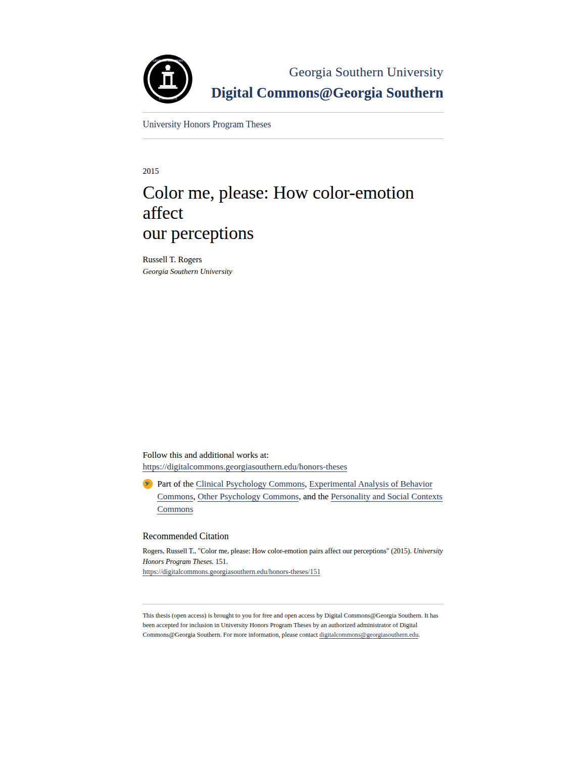GEORGIA SOUTHERN UNIVERSITY
Georgia Southern University
Digital Commons@Georgia Southern
University Honors Program Theses
2015
Color me, please: How color-emotion affect
our perceptions
Russell T. Rogers
Georgia Southern University
Follow this and additional works at: https://digitalcommons.georgiasouthern.edu/honors-theses
Part of the Clinical Psychology Commons, Experimental Analysis of Behavior Commons, Other Psychology Commons, and the Personality and Social Contexts Commons
Recommended Citation
Rogers, Russell T., "Color me, please: How color-emotion pairs affect our perceptions" (2015). University Honors Program Theses. 151.
https://digitalcommons.georgiasouthern.edu/honors-theses/151
This thesis (open access) is brought to you for free and open access by Digital Commons@Georgia Southern. It has been accepted for inclusion in University Honors Program Theses by an authorized administrator of Digital Commons@Georgia Southern. For more information, please contact digitalcommons@georgiasouthern.edu.